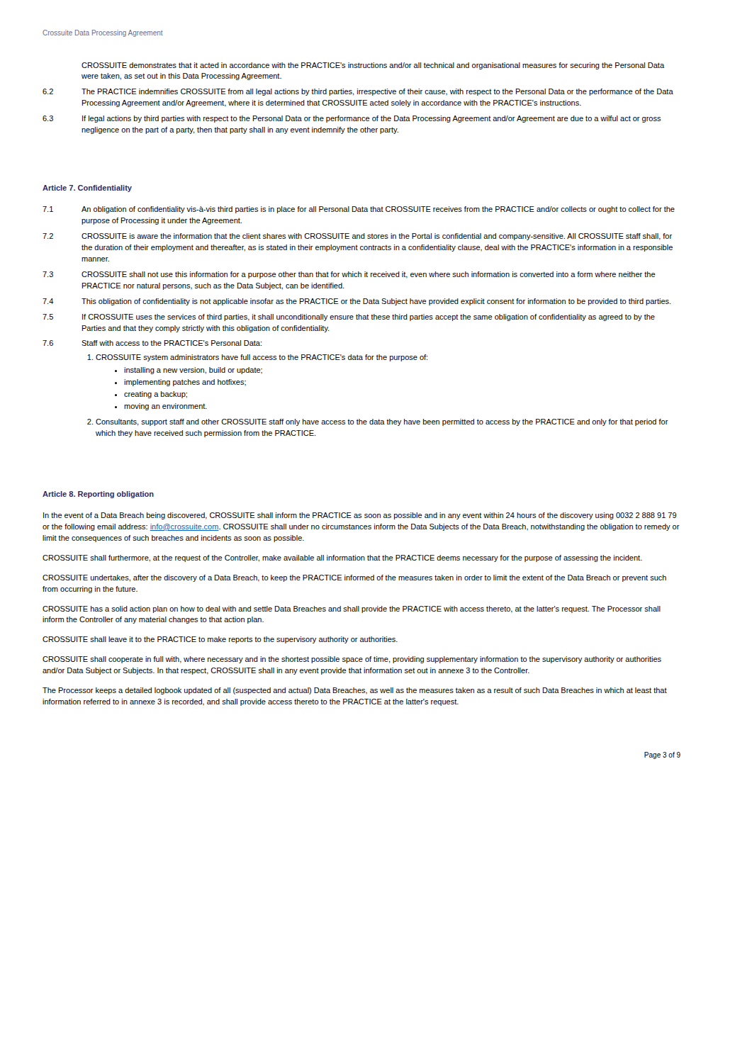Crossuite Data Processing Agreement
CROSSUITE demonstrates that it acted in accordance with the PRACTICE's instructions and/or all technical and organisational measures for securing the Personal Data were taken, as set out in this Data Processing Agreement.
6.2
The PRACTICE indemnifies CROSSUITE from all legal actions by third parties, irrespective of their cause, with respect to the Personal Data or the performance of the Data Processing Agreement and/or Agreement, where it is determined that CROSSUITE acted solely in accordance with the PRACTICE's instructions.
6.3
If legal actions by third parties with respect to the Personal Data or the performance of the Data Processing Agreement and/or Agreement are due to a wilful act or gross negligence on the part of a party, then that party shall in any event indemnify the other party.
Article 7. Confidentiality
7.1
An obligation of confidentiality vis-à-vis third parties is in place for all Personal Data that CROSSUITE receives from the PRACTICE and/or collects or ought to collect for the purpose of Processing it under the Agreement.
7.2
CROSSUITE is aware the information that the client shares with CROSSUITE and stores in the Portal is confidential and company-sensitive. All CROSSUITE staff shall, for the duration of their employment and thereafter, as is stated in their employment contracts in a confidentiality clause, deal with the PRACTICE's information in a responsible manner.
7.3
CROSSUITE shall not use this information for a purpose other than that for which it received it, even where such information is converted into a form where neither the PRACTICE nor natural persons, such as the Data Subject, can be identified.
7.4
This obligation of confidentiality is not applicable insofar as the PRACTICE or the Data Subject have provided explicit consent for information to be provided to third parties.
7.5
If CROSSUITE uses the services of third parties, it shall unconditionally ensure that these third parties accept the same obligation of confidentiality as agreed to by the Parties and that they comply strictly with this obligation of confidentiality.
7.6
Staff with access to the PRACTICE's Personal Data:
CROSSUITE system administrators have full access to the PRACTICE's data for the purpose of:
installing a new version, build or update;
implementing patches and hotfixes;
creating a backup;
moving an environment.
Consultants, support staff and other CROSSUITE staff only have access to the data they have been permitted to access by the PRACTICE and only for that period for which they have received such permission from the PRACTICE.
Article 8. Reporting obligation
In the event of a Data Breach being discovered, CROSSUITE shall inform the PRACTICE as soon as possible and in any event within 24 hours of the discovery using 0032 2 888 91 79 or the following email address: info@crossuite.com. CROSSUITE shall under no circumstances inform the Data Subjects of the Data Breach, notwithstanding the obligation to remedy or limit the consequences of such breaches and incidents as soon as possible.
CROSSUITE shall furthermore, at the request of the Controller, make available all information that the PRACTICE deems necessary for the purpose of assessing the incident.
CROSSUITE undertakes, after the discovery of a Data Breach, to keep the PRACTICE informed of the measures taken in order to limit the extent of the Data Breach or prevent such from occurring in the future.
CROSSUITE has a solid action plan on how to deal with and settle Data Breaches and shall provide the PRACTICE with access thereto, at the latter's request. The Processor shall inform the Controller of any material changes to that action plan.
CROSSUITE shall leave it to the PRACTICE to make reports to the supervisory authority or authorities.
CROSSUITE shall cooperate in full with, where necessary and in the shortest possible space of time, providing supplementary information to the supervisory authority or authorities and/or Data Subject or Subjects. In that respect, CROSSUITE shall in any event provide that information set out in annexe 3 to the Controller.
The Processor keeps a detailed logbook updated of all (suspected and actual) Data Breaches, as well as the measures taken as a result of such Data Breaches in which at least that information referred to in annexe 3 is recorded, and shall provide access thereto to the PRACTICE at the latter's request.
Page 3 of 9